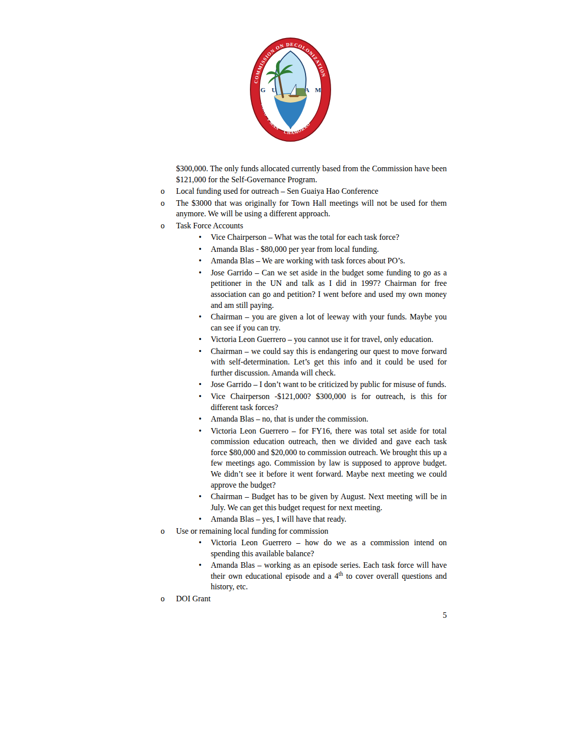Commission on Decolonization — Guam seal G U A M COMMISSION ON DECOLONIZATION TANO’ I MAN CHAMORRO
$300,000. The only funds allocated currently based from the Commission have been $121,000 for the Self-Governance Program.
Local funding used for outreach – Sen Guaiya Hao Conference
The $3000 that was originally for Town Hall meetings will not be used for them anymore. We will be using a different approach.
Task Force Accounts
Vice Chairperson – What was the total for each task force?
Amanda Blas - $80,000 per year from local funding.
Amanda Blas – We are working with task forces about PO’s.
Jose Garrido – Can we set aside in the budget some funding to go as a petitioner in the UN and talk as I did in 1997? Chairman for free association can go and petition? I went before and used my own money and am still paying.
Chairman – you are given a lot of leeway with your funds. Maybe you can see if you can try.
Victoria Leon Guerrero – you cannot use it for travel, only education.
Chairman – we could say this is endangering our quest to move forward with self-determination. Let’s get this info and it could be used for further discussion. Amanda will check.
Jose Garrido – I don’t want to be criticized by public for misuse of funds.
Vice Chairperson -$121,000? $300,000 is for outreach, is this for different task forces?
Amanda Blas – no, that is under the commission.
Victoria Leon Guerrero – for FY16, there was total set aside for total commission education outreach, then we divided and gave each task force $80,000 and $20,000 to commission outreach. We brought this up a few meetings ago. Commission by law is supposed to approve budget. We didn’t see it before it went forward. Maybe next meeting we could approve the budget?
Chairman – Budget has to be given by August. Next meeting will be in July. We can get this budget request for next meeting.
Amanda Blas – yes, I will have that ready.
Use or remaining local funding for commission
Victoria Leon Guerrero – how do we as a commission intend on spending this available balance?
Amanda Blas – working as an episode series. Each task force will have their own educational episode and a 4th to cover overall questions and history, etc.
DOI Grant
5